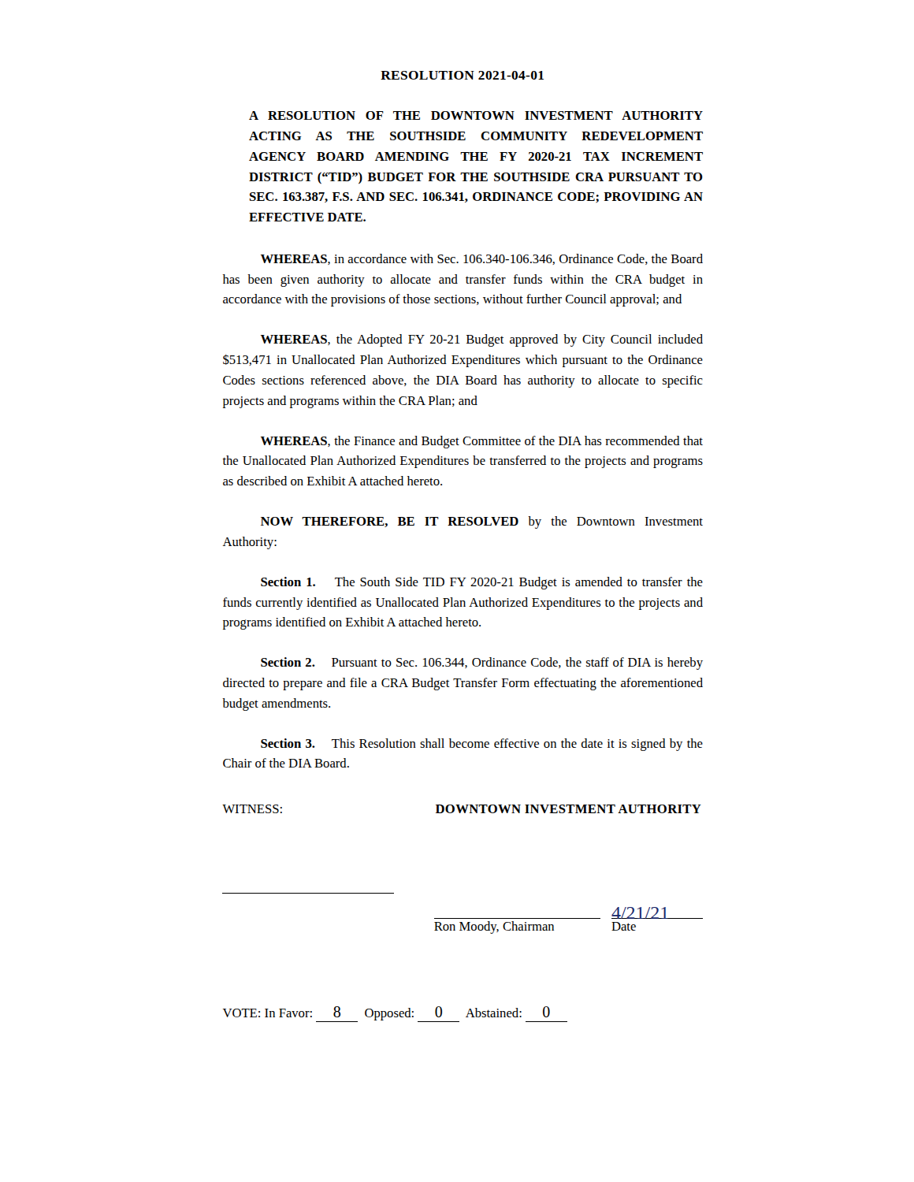RESOLUTION 2021-04-01
A RESOLUTION OF THE DOWNTOWN INVESTMENT AUTHORITY ACTING AS THE SOUTHSIDE COMMUNITY REDEVELOPMENT AGENCY BOARD AMENDING THE FY 2020-21 TAX INCREMENT DISTRICT (“TID”) BUDGET FOR THE SOUTHSIDE CRA PURSUANT TO SEC. 163.387, F.S. AND SEC. 106.341, ORDINANCE CODE; PROVIDING AN EFFECTIVE DATE.
WHEREAS, in accordance with Sec. 106.340-106.346, Ordinance Code, the Board has been given authority to allocate and transfer funds within the CRA budget in accordance with the provisions of those sections, without further Council approval; and
WHEREAS, the Adopted FY 20-21 Budget approved by City Council included $513,471 in Unallocated Plan Authorized Expenditures which pursuant to the Ordinance Codes sections referenced above, the DIA Board has authority to allocate to specific projects and programs within the CRA Plan; and
WHEREAS, the Finance and Budget Committee of the DIA has recommended that the Unallocated Plan Authorized Expenditures be transferred to the projects and programs as described on Exhibit A attached hereto.
NOW THEREFORE, BE IT RESOLVED by the Downtown Investment Authority:
Section 1. The South Side TID FY 2020-21 Budget is amended to transfer the funds currently identified as Unallocated Plan Authorized Expenditures to the projects and programs identified on Exhibit A attached hereto.
Section 2. Pursuant to Sec. 106.344, Ordinance Code, the staff of DIA is hereby directed to prepare and file a CRA Budget Transfer Form effectuating the aforementioned budget amendments.
Section 3. This Resolution shall become effective on the date it is signed by the Chair of the DIA Board.
WITNESS:
 
DOWNTOWN INVESTMENT AUTHORITY
 
Ron Moody, Chairman
4/21/21
Date
VOTE: In Favor: 8 Opposed: 0 Abstained: 0